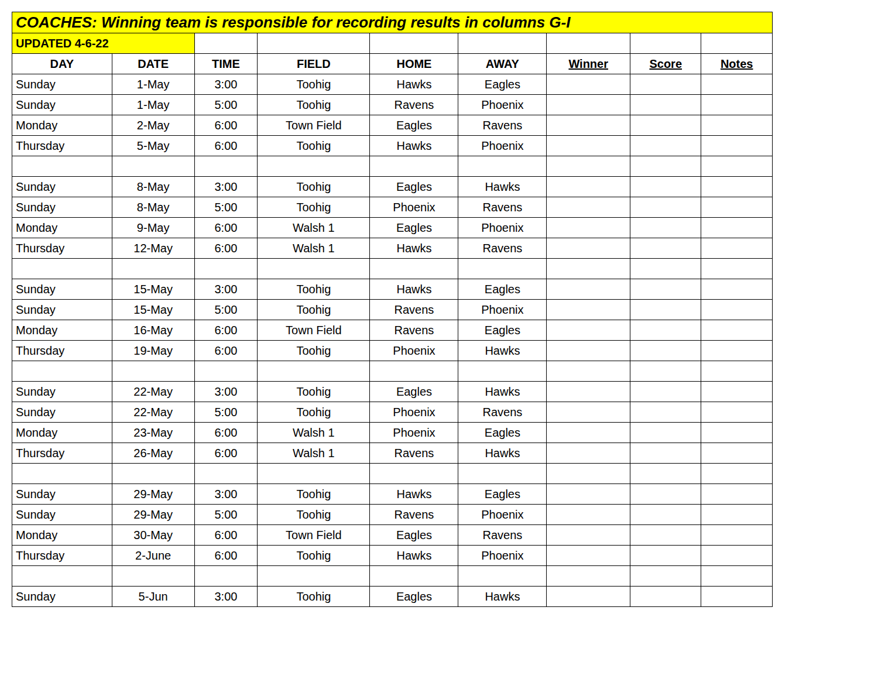| COACHES: Winning team is responsible for recording results in columns G-I |
| UPDATED 4-6-22 | | | | | | | |
| DAY | DATE | TIME | FIELD | HOME | AWAY | Winner | Score | Notes |
| Sunday | 1-May | 3:00 | Toohig | Hawks | Eagles | | | |
| Sunday | 1-May | 5:00 | Toohig | Ravens | Phoenix | | | |
| Monday | 2-May | 6:00 | Town Field | Eagles | Ravens | | | |
| Thursday | 5-May | 6:00 | Toohig | Hawks | Phoenix | | | |
| Sunday | 8-May | 3:00 | Toohig | Eagles | Hawks | | | |
| Sunday | 8-May | 5:00 | Toohig | Phoenix | Ravens | | | |
| Monday | 9-May | 6:00 | Walsh 1 | Eagles | Phoenix | | | |
| Thursday | 12-May | 6:00 | Walsh 1 | Hawks | Ravens | | | |
| Sunday | 15-May | 3:00 | Toohig | Hawks | Eagles | | | |
| Sunday | 15-May | 5:00 | Toohig | Ravens | Phoenix | | | |
| Monday | 16-May | 6:00 | Town Field | Ravens | Eagles | | | |
| Thursday | 19-May | 6:00 | Toohig | Phoenix | Hawks | | | |
| Sunday | 22-May | 3:00 | Toohig | Eagles | Hawks | | | |
| Sunday | 22-May | 5:00 | Toohig | Phoenix | Ravens | | | |
| Monday | 23-May | 6:00 | Walsh 1 | Phoenix | Eagles | | | |
| Thursday | 26-May | 6:00 | Walsh 1 | Ravens | Hawks | | | |
| Sunday | 29-May | 3:00 | Toohig | Hawks | Eagles | | | |
| Sunday | 29-May | 5:00 | Toohig | Ravens | Phoenix | | | |
| Monday | 30-May | 6:00 | Town Field | Eagles | Ravens | | | |
| Thursday | 2-June | 6:00 | Toohig | Hawks | Phoenix | | | |
| Sunday | 5-Jun | 3:00 | Toohig | Eagles | Hawks | | | |